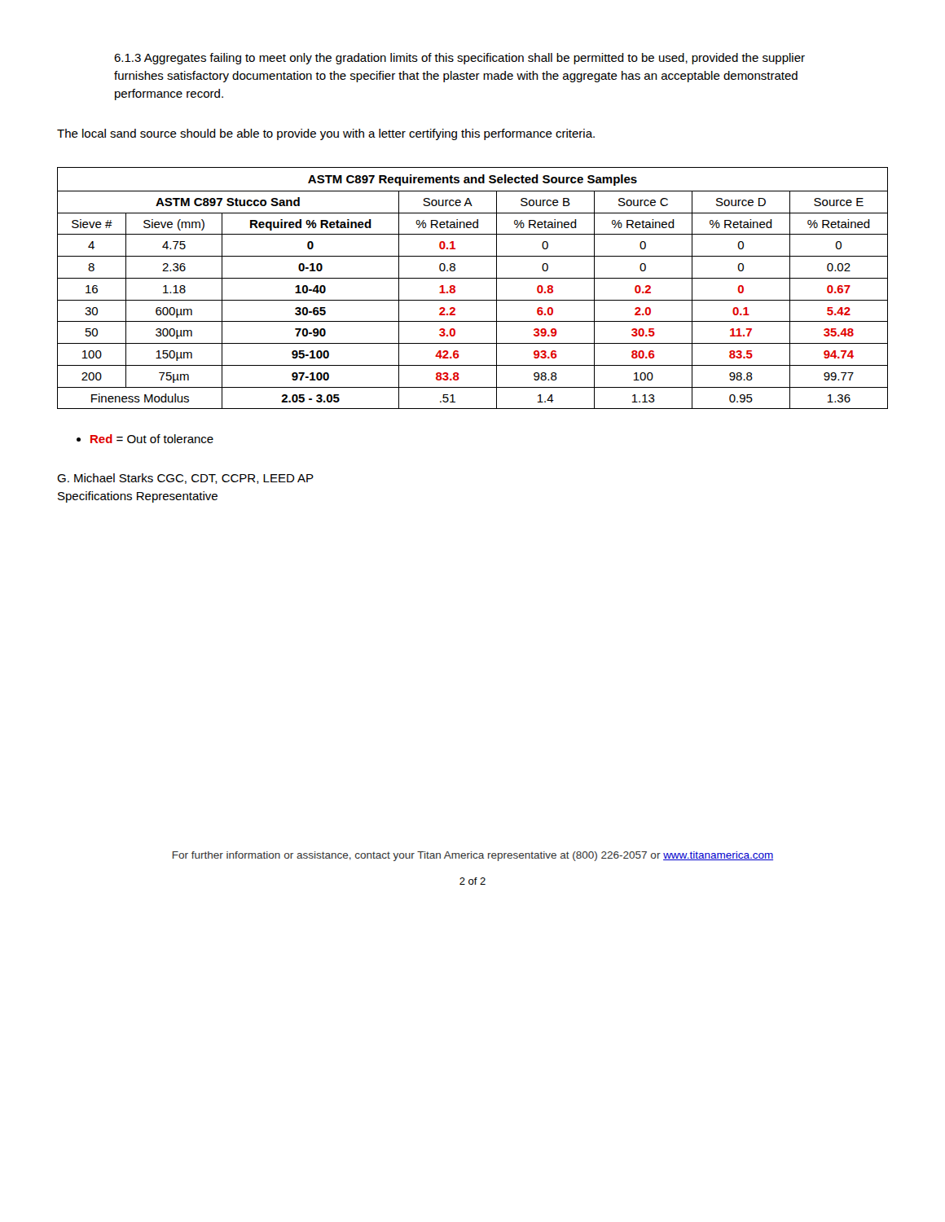6.1.3 Aggregates failing to meet only the gradation limits of this specification shall be permitted to be used, provided the supplier furnishes satisfactory documentation to the specifier that the plaster made with the aggregate has an acceptable demonstrated performance record.
The local sand source should be able to provide you with a letter certifying this performance criteria.
ASTM C897 Requirements and Selected Source Samples
| ASTM C897 Stucco Sand | Source A | Source B | Source C | Source D | Source E |
| --- | --- | --- | --- | --- | --- |
| Sieve # | Sieve (mm) | Required % Retained | % Retained | % Retained | % Retained | % Retained | % Retained |
| 4 | 4.75 | 0 | 0.1 | 0 | 0 | 0 | 0 |
| 8 | 2.36 | 0-10 | 0.8 | 0 | 0 | 0 | 0.02 |
| 16 | 1.18 | 10-40 | 1.8 | 0.8 | 0.2 | 0 | 0.67 |
| 30 | 600µm | 30-65 | 2.2 | 6.0 | 2.0 | 0.1 | 5.42 |
| 50 | 300µm | 70-90 | 3.0 | 39.9 | 30.5 | 11.7 | 35.48 |
| 100 | 150µm | 95-100 | 42.6 | 93.6 | 80.6 | 83.5 | 94.74 |
| 200 | 75µm | 97-100 | 83.8 | 98.8 | 100 | 98.8 | 99.77 |
| Fineness Modulus | 2.05 - 3.05 | .51 | 1.4 | 1.13 | 0.95 | 1.36 |
Red = Out of tolerance
G. Michael Starks CGC, CDT, CCPR, LEED AP
Specifications Representative
For further information or assistance, contact your Titan America representative at (800) 226-2057 or www.titanamerica.com
2 of 2